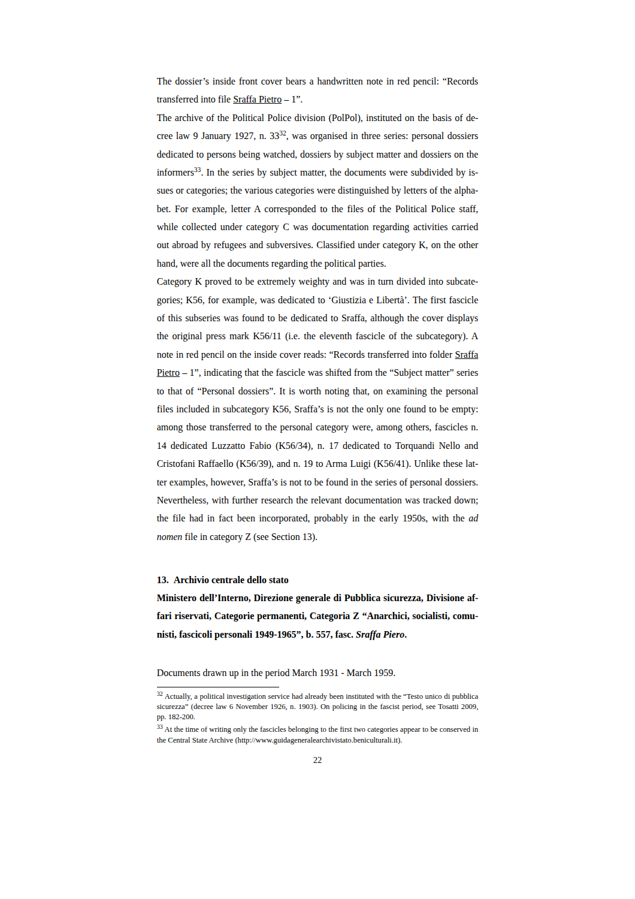The dossier’s inside front cover bears a handwritten note in red pencil: “Records transferred into file Sraffa Pietro – 1”.
The archive of the Political Police division (PolPol), instituted on the basis of decree law 9 January 1927, n. 3332, was organised in three series: personal dossiers dedicated to persons being watched, dossiers by subject matter and dossiers on the informers33. In the series by subject matter, the documents were subdivided by issues or categories; the various categories were distinguished by letters of the alphabet. For example, letter A corresponded to the files of the Political Police staff, while collected under category C was documentation regarding activities carried out abroad by refugees and subversives. Classified under category K, on the other hand, were all the documents regarding the political parties.
Category K proved to be extremely weighty and was in turn divided into subcategories; K56, for example, was dedicated to ‘Giustizia e Libertà’. The first fascicle of this subseries was found to be dedicated to Sraffa, although the cover displays the original press mark K56/11 (i.e. the eleventh fascicle of the subcategory). A note in red pencil on the inside cover reads: “Records transferred into folder Sraffa Pietro – 1”, indicating that the fascicle was shifted from the “Subject matter” series to that of “Personal dossiers”. It is worth noting that, on examining the personal files included in subcategory K56, Sraffa’s is not the only one found to be empty: among those transferred to the personal category were, among others, fascicles n. 14 dedicated Luzzatto Fabio (K56/34), n. 17 dedicated to Torquandi Nello and Cristofani Raffaello (K56/39), and n. 19 to Arma Luigi (K56/41). Unlike these latter examples, however, Sraffa’s is not to be found in the series of personal dossiers. Nevertheless, with further research the relevant documentation was tracked down; the file had in fact been incorporated, probably in the early 1950s, with the ad nomen file in category Z (see Section 13).
13. Archivio centrale dello stato
Ministero dell’Interno, Direzione generale di Pubblica sicurezza, Divisione affari riservati, Categorie permanenti, Categoria Z “Anarchici, socialisti, comunisti, fascicoli personali 1949-1965”, b. 557, fasc. Sraffa Piero.
Documents drawn up in the period March 1931 - March 1959.
32 Actually, a political investigation service had already been instituted with the “Testo unico di pubblica sicurezza” (decree law 6 November 1926, n. 1903). On policing in the fascist period, see Tosatti 2009, pp. 182-200.
33 At the time of writing only the fascicles belonging to the first two categories appear to be conserved in the Central State Archive (http://www.guidageneralearchivistato.beniculturali.it).
22